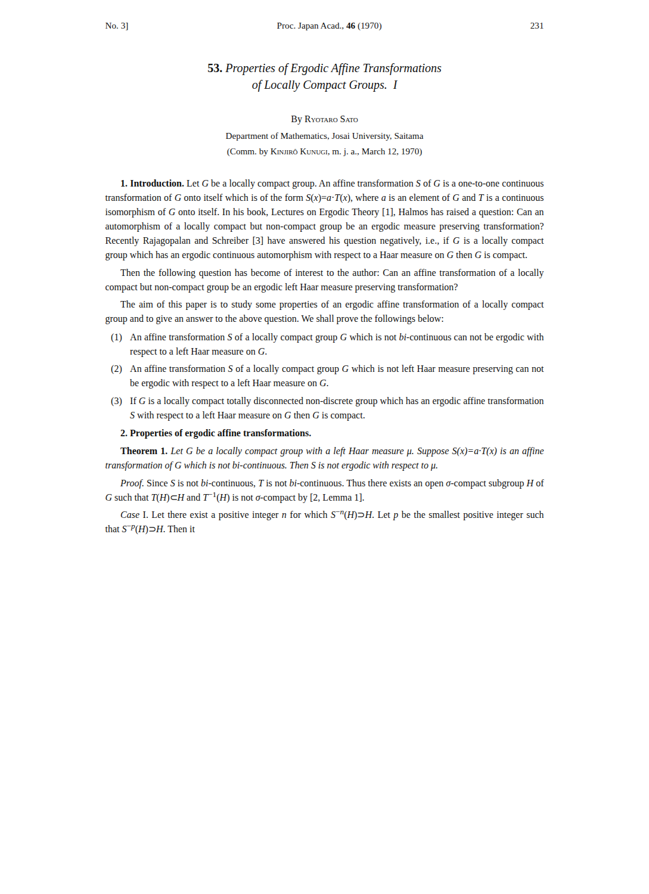No. 3] Proc. Japan Acad., 46 (1970) 231
53. Properties of Ergodic Affine Transformations
of Locally Compact Groups. I
By Ryotaro Sato
Department of Mathematics, Josai University, Saitama
(Comm. by Kinjirô Kunugi, m. j. a., March 12, 1970)
1. Introduction. Let G be a locally compact group. An affine transformation S of G is a one-to-one continuous transformation of G onto itself which is of the form S(x)=a·T(x), where a is an element of G and T is a continuous isomorphism of G onto itself. In his book, Lectures on Ergodic Theory [1], Halmos has raised a question: Can an automorphism of a locally compact but non-compact group be an ergodic measure preserving transformation? Recently Rajagopalan and Schreiber [3] have answered his question negatively, i.e., if G is a locally compact group which has an ergodic continuous automorphism with respect to a Haar measure on G then G is compact.
Then the following question has become of interest to the author: Can an affine transformation of a locally compact but non-compact group be an ergodic left Haar measure preserving transformation?
The aim of this paper is to study some properties of an ergodic affine transformation of a locally compact group and to give an answer to the above question. We shall prove the followings below:
(1) An affine transformation S of a locally compact group G which is not bi-continuous can not be ergodic with respect to a left Haar measure on G.
(2) An affine transformation S of a locally compact group G which is not left Haar measure preserving can not be ergodic with respect to a left Haar measure on G.
(3) If G is a locally compact totally disconnected non-discrete group which has an ergodic affine transformation S with respect to a left Haar measure on G then G is compact.
2. Properties of ergodic affine transformations.
Theorem 1. Let G be a locally compact group with a left Haar measure μ. Suppose S(x)=a·T(x) is an affine transformation of G which is not bi-continuous. Then S is not ergodic with respect to μ.
Proof. Since S is not bi-continuous, T is not bi-continuous. Thus there exists an open σ-compact subgroup H of G such that T(H)⊂H and T−1(H) is not σ-compact by [2, Lemma 1].
Case I. Let there exist a positive integer n for which S−n(H)⊃H. Let p be the smallest positive integer such that S−p(H)⊃H. Then it